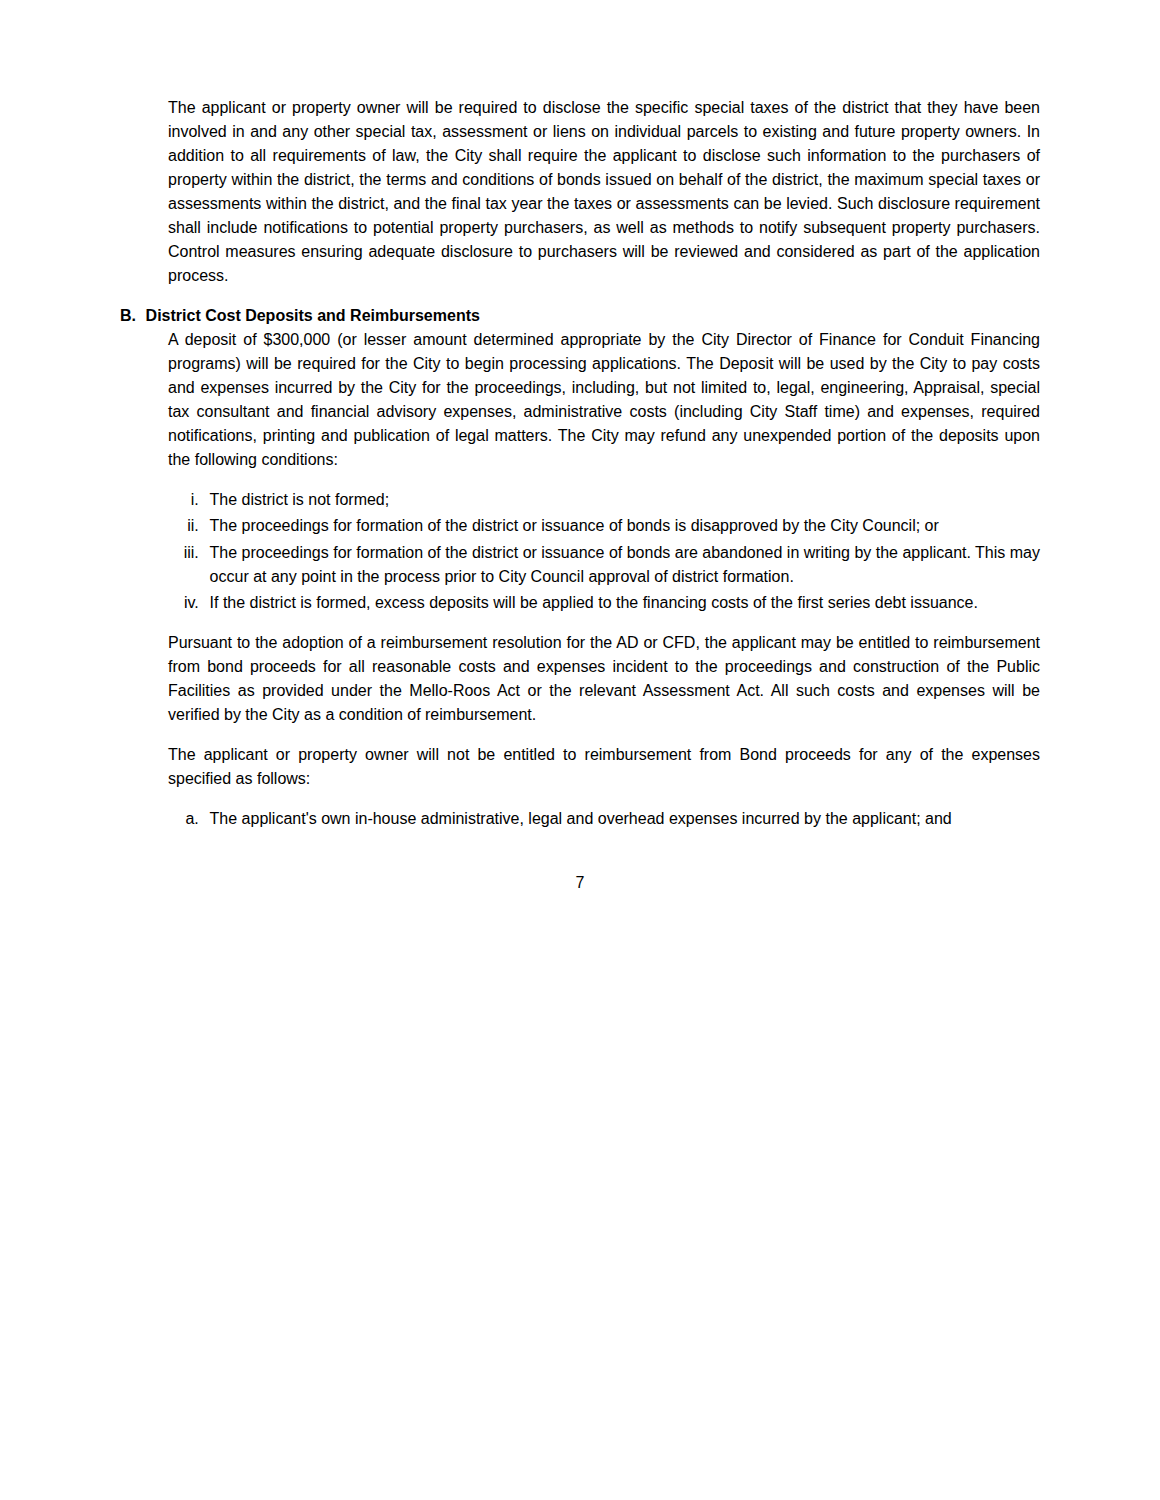The applicant or property owner will be required to disclose the specific special taxes of the district that they have been involved in and any other special tax, assessment or liens on individual parcels to existing and future property owners. In addition to all requirements of law, the City shall require the applicant to disclose such information to the purchasers of property within the district, the terms and conditions of bonds issued on behalf of the district, the maximum special taxes or assessments within the district, and the final tax year the taxes or assessments can be levied. Such disclosure requirement shall include notifications to potential property purchasers, as well as methods to notify subsequent property purchasers. Control measures ensuring adequate disclosure to purchasers will be reviewed and considered as part of the application process.
B. District Cost Deposits and Reimbursements
A deposit of $300,000 (or lesser amount determined appropriate by the City Director of Finance for Conduit Financing programs) will be required for the City to begin processing applications. The Deposit will be used by the City to pay costs and expenses incurred by the City for the proceedings, including, but not limited to, legal, engineering, Appraisal, special tax consultant and financial advisory expenses, administrative costs (including City Staff time) and expenses, required notifications, printing and publication of legal matters. The City may refund any unexpended portion of the deposits upon the following conditions:
The district is not formed;
The proceedings for formation of the district or issuance of bonds is disapproved by the City Council; or
The proceedings for formation of the district or issuance of bonds are abandoned in writing by the applicant. This may occur at any point in the process prior to City Council approval of district formation.
If the district is formed, excess deposits will be applied to the financing costs of the first series debt issuance.
Pursuant to the adoption of a reimbursement resolution for the AD or CFD, the applicant may be entitled to reimbursement from bond proceeds for all reasonable costs and expenses incident to the proceedings and construction of the Public Facilities as provided under the Mello-Roos Act or the relevant Assessment Act. All such costs and expenses will be verified by the City as a condition of reimbursement.
The applicant or property owner will not be entitled to reimbursement from Bond proceeds for any of the expenses specified as follows:
The applicant's own in-house administrative, legal and overhead expenses incurred by the applicant; and
7